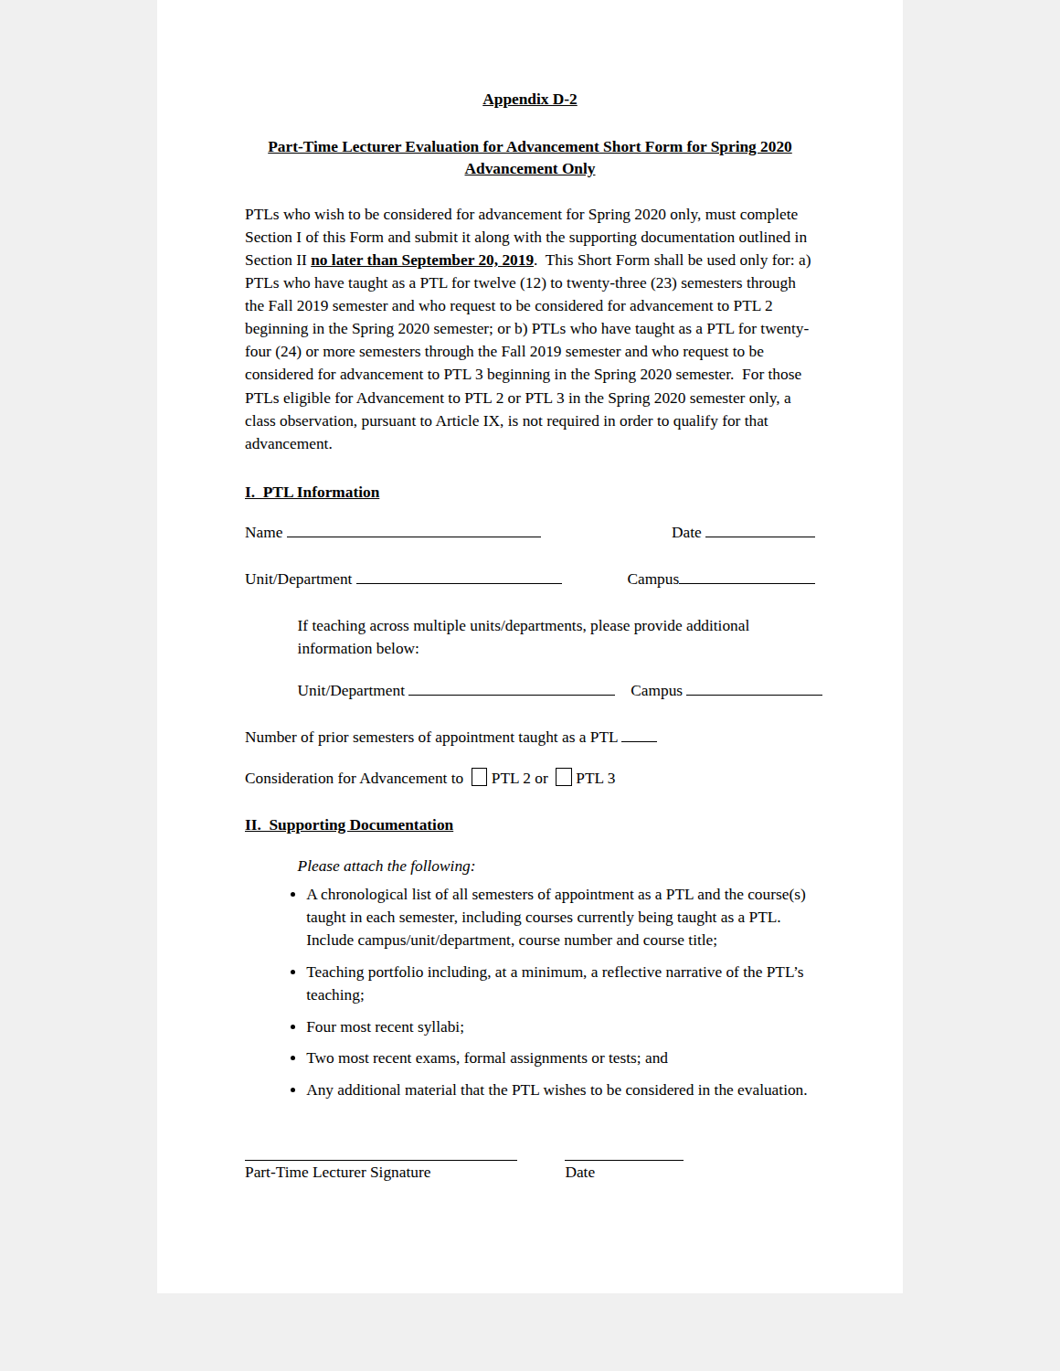Appendix D-2
Part-Time Lecturer Evaluation for Advancement Short Form for Spring 2020
Advancement Only
PTLs who wish to be considered for advancement for Spring 2020 only, must complete Section I of this Form and submit it along with the supporting documentation outlined in Section II no later than September 20, 2019. This Short Form shall be used only for: a) PTLs who have taught as a PTL for twelve (12) to twenty-three (23) semesters through the Fall 2019 semester and who request to be considered for advancement to PTL 2 beginning in the Spring 2020 semester; or b) PTLs who have taught as a PTL for twenty-four (24) or more semesters through the Fall 2019 semester and who request to be considered for advancement to PTL 3 beginning in the Spring 2020 semester. For those PTLs eligible for Advancement to PTL 2 or PTL 3 in the Spring 2020 semester only, a class observation, pursuant to Article IX, is not required in order to qualify for that advancement.
I. PTL Information
Name Date
Unit/Department Campus
If teaching across multiple units/departments, please provide additional information below:
Unit/Department Campus
Number of prior semesters of appointment taught as a PTL
Consideration for Advancement to PTL 2 or PTL 3
II. Supporting Documentation
Please attach the following:
A chronological list of all semesters of appointment as a PTL and the course(s) taught in each semester, including courses currently being taught as a PTL. Include campus/unit/department, course number and course title;
Teaching portfolio including, at a minimum, a reflective narrative of the PTL’s teaching;
Four most recent syllabi;
Two most recent exams, formal assignments or tests; and
Any additional material that the PTL wishes to be considered in the evaluation.
Part-Time Lecturer Signature Date